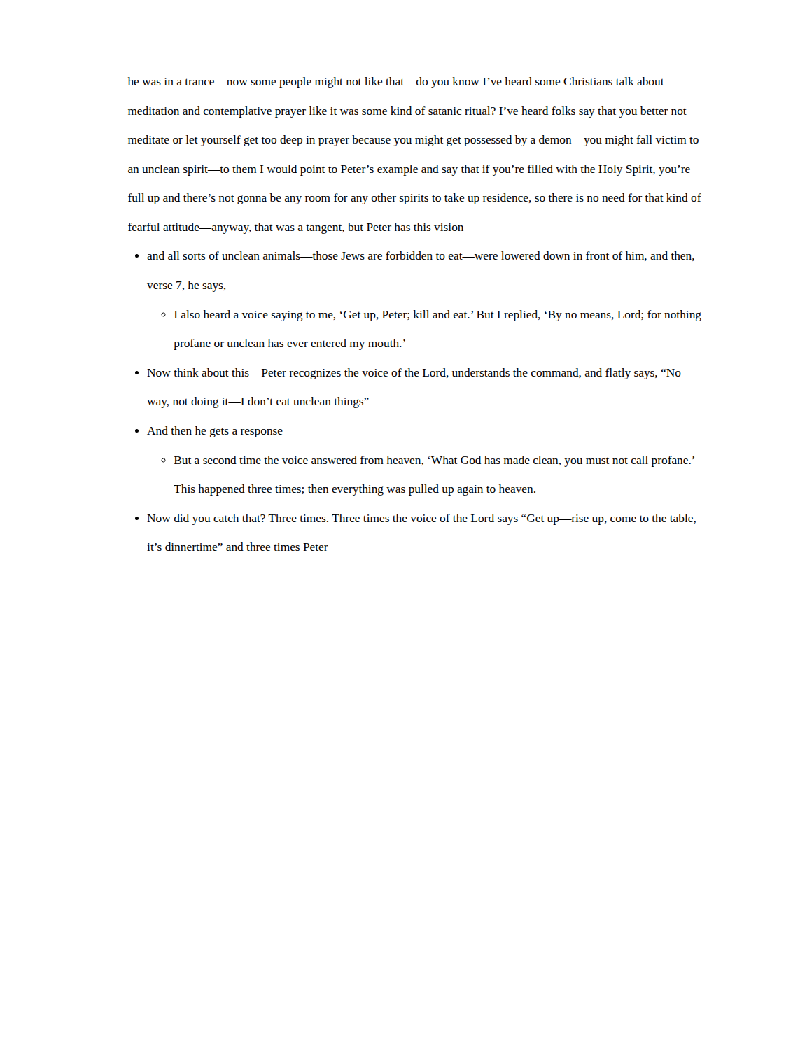he was in a trance—now some people might not like that—do you know I’ve heard some Christians talk about meditation and contemplative prayer like it was some kind of satanic ritual? I’ve heard folks say that you better not meditate or let yourself get too deep in prayer because you might get possessed by a demon—you might fall victim to an unclean spirit—to them I would point to Peter’s example and say that if you’re filled with the Holy Spirit, you’re full up and there’s not gonna be any room for any other spirits to take up residence, so there is no need for that kind of fearful attitude—anyway, that was a tangent, but Peter has this vision
and all sorts of unclean animals—those Jews are forbidden to eat—were lowered down in front of him, and then, verse 7, he says,
I also heard a voice saying to me, ‘Get up, Peter; kill and eat.’ But I replied, ‘By no means, Lord; for nothing profane or unclean has ever entered my mouth.’
Now think about this—Peter recognizes the voice of the Lord, understands the command, and flatly says, “No way, not doing it—I don’t eat unclean things”
And then he gets a response
But a second time the voice answered from heaven, ‘What God has made clean, you must not call profane.’ This happened three times; then everything was pulled up again to heaven.
Now did you catch that? Three times. Three times the voice of the Lord says “Get up—rise up, come to the table, it’s dinnertime” and three times Peter